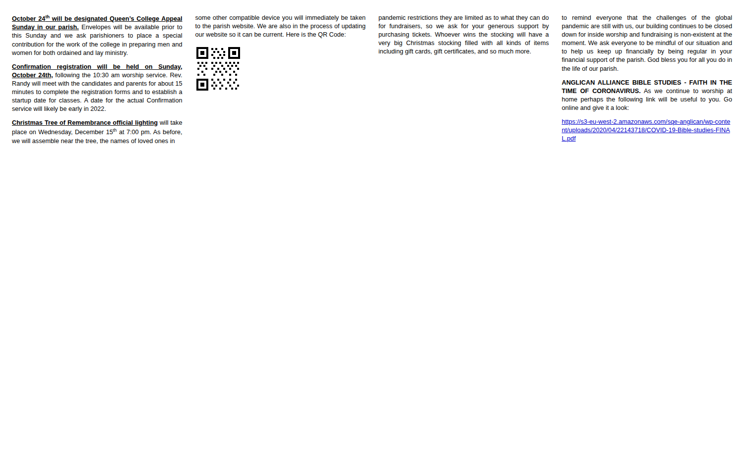October 24th will be designated Queen’s College Appeal Sunday in our parish. Envelopes will be available prior to this Sunday and we ask parishioners to place a special contribution for the work of the college in preparing men and women for both ordained and lay ministry.
Confirmation registration will be held on Sunday, October 24th, following the 10:30 am worship service. Rev. Randy will meet with the candidates and parents for about 15 minutes to complete the registration forms and to establish a startup date for classes. A date for the actual Confirmation service will likely be early in 2022.
Christmas Tree of Remembrance official lighting will take place on Wednesday, December 15th at 7:00 pm. As before, we will assemble near the tree, the names of loved ones in
some other compatible device you will immediately be taken to the parish website. We are also in the process of updating our website so it can be current. Here is the QR Code:
pandemic restrictions they are limited as to what they can do for fundraisers, so we ask for your generous support by purchasing tickets. Whoever wins the stocking will have a very big Christmas stocking filled with all kinds of items including gift cards, gift certificates, and so much more.
to remind everyone that the challenges of the global pandemic are still with us, our building continues to be closed down for inside worship and fundraising is non-existent at the moment. We ask everyone to be mindful of our situation and to help us keep up financially by being regular in your financial support of the parish. God bless you for all you do in the life of our parish.
ANGLICAN ALLIANCE BIBLE STUDIES - FAITH IN THE TIME OF CORONAVIRUS. As we continue to worship at home perhaps the following link will be useful to you. Go online and give it a look:
https://s3-eu-west-2.amazonaws.com/sqe-anglican/wp-content/uploads/2020/04/22143718/COVID-19-Bible-studies-FINAL.pdf